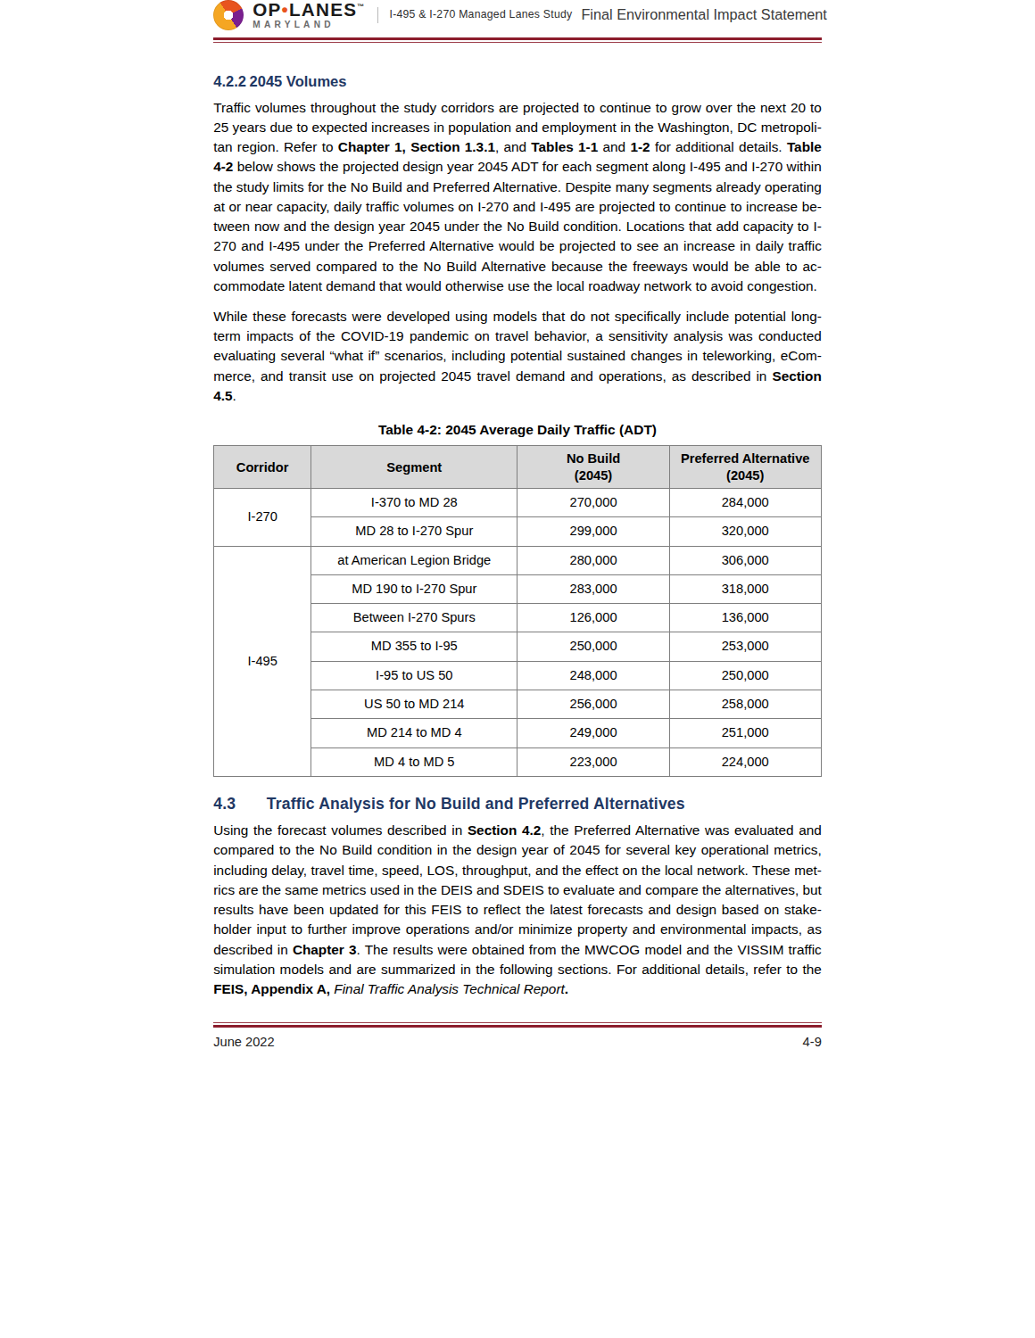OP•LANES™
MARYLAND
I-495 & I-270 Managed Lanes Study
Final Environmental Impact Statement
4.2.22045 Volumes
Traffic volumes throughout the study corridors are projected to continue to grow over the next 20 to 25 years due to expected increases in population and employment in the Washington, DC metropolitan region. Refer to Chapter 1, Section 1.3.1, and Tables 1-1 and 1-2 for additional details. Table 4-2 below shows the projected design year 2045 ADT for each segment along I-495 and I-270 within the study limits for the No Build and Preferred Alternative. Despite many segments already operating at or near capacity, daily traffic volumes on I-270 and I-495 are projected to continue to increase between now and the design year 2045 under the No Build condition. Locations that add capacity to I-270 and I-495 under the Preferred Alternative would be projected to see an increase in daily traffic volumes served compared to the No Build Alternative because the freeways would be able to accommodate latent demand that would otherwise use the local roadway network to avoid congestion.
While these forecasts were developed using models that do not specifically include potential long-term impacts of the COVID-19 pandemic on travel behavior, a sensitivity analysis was conducted evaluating several “what if” scenarios, including potential sustained changes in teleworking, eCommerce, and transit use on projected 2045 travel demand and operations, as described in Section 4.5.
Table 4-2: 2045 Average Daily Traffic (ADT)
| Corridor | Segment | No Build (2045) | Preferred Alternative (2045) |
| --- | --- | --- | --- |
| I-270 | I-370 to MD 28 | 270,000 | 284,000 |
| MD 28 to I-270 Spur | 299,000 | 320,000 |
| I-495 | at American Legion Bridge | 280,000 | 306,000 |
| MD 190 to I-270 Spur | 283,000 | 318,000 |
| Between I-270 Spurs | 126,000 | 136,000 |
| MD 355 to I-95 | 250,000 | 253,000 |
| I-95 to US 50 | 248,000 | 250,000 |
| US 50 to MD 214 | 256,000 | 258,000 |
| MD 214 to MD 4 | 249,000 | 251,000 |
| MD 4 to MD 5 | 223,000 | 224,000 |
4.3 Traffic Analysis for No Build and Preferred Alternatives
Using the forecast volumes described in Section 4.2, the Preferred Alternative was evaluated and compared to the No Build condition in the design year of 2045 for several key operational metrics, including delay, travel time, speed, LOS, throughput, and the effect on the local network. These metrics are the same metrics used in the DEIS and SDEIS to evaluate and compare the alternatives, but results have been updated for this FEIS to reflect the latest forecasts and design based on stakeholder input to further improve operations and/or minimize property and environmental impacts, as described in Chapter 3. The results were obtained from the MWCOG model and the VISSIM traffic simulation models and are summarized in the following sections. For additional details, refer to the FEIS, Appendix A, Final Traffic Analysis Technical Report.
June 2022
4-9